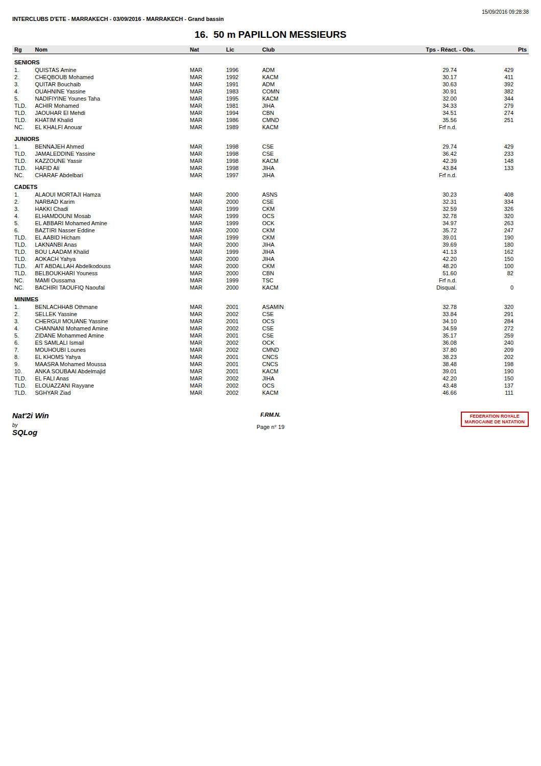15/09/2016 09:28:38
INTERCLUBS D'ETE - MARRAKECH - 03/09/2016 - MARRAKECH - Grand bassin
16. 50 m PAPILLON MESSIEURS
| Rg | Nom | Nat | Lic | Club | Tps - Réact. - Obs. | Pts |
| --- | --- | --- | --- | --- | --- | --- |
| SENIORS |
| 1. | QUISTAS Amine | MAR | 1996 | ADM | 29.74 | 429 |
| 2. | CHEQBOUB Mohamed | MAR | 1992 | KACM | 30.17 | 411 |
| 3. | QUITAR Bouchaib | MAR | 1991 | ADM | 30.63 | 392 |
| 4. | OUAHNINE Yassine | MAR | 1983 | COMN | 30.91 | 382 |
| 5. | NADIFIYINE Younes Taha | MAR | 1995 | KACM | 32.00 | 344 |
| TLD. | ACHIR Mohamed | MAR | 1981 | JIHA | 34.33 | 279 |
| TLD. | JAOUHAR El Mehdi | MAR | 1994 | CBN | 34.51 | 274 |
| TLD. | KHATIM Khalid | MAR | 1986 | CMND | 35.56 | 251 |
| NC. | EL KHALFI Anouar | MAR | 1989 | KACM | Frf n.d. | |
| JUNIORS |
| 1. | BENNAJEH Ahmed | MAR | 1998 | CSE | 29.74 | 429 |
| TLD. | JAMALEDDINE Yassine | MAR | 1998 | CSE | 36.42 | 233 |
| TLD. | KAZZOUNE Yassir | MAR | 1998 | KACM | 42.39 | 148 |
| TLD. | HAFID Ali | MAR | 1998 | JIHA | 43.84 | 133 |
| NC. | CHARAF Abdelbari | MAR | 1997 | JIHA | Frf n.d. | |
| CADETS |
| 1. | ALAOUI MORTAJI Hamza | MAR | 2000 | ASNS | 30.23 | 408 |
| 2. | NARBAD Karim | MAR | 2000 | CSE | 32.31 | 334 |
| 3. | HAKKI Chadi | MAR | 1999 | CKM | 32.59 | 326 |
| 4. | ELHAMDOUNI Mosab | MAR | 1999 | OCS | 32.78 | 320 |
| 5. | EL ABBARI Mohamed Amine | MAR | 1999 | OCK | 34.97 | 263 |
| 6. | BAZTIRI Nasser Eddine | MAR | 2000 | CKM | 35.72 | 247 |
| TLD. | EL AABID Hicham | MAR | 1999 | CKM | 39.01 | 190 |
| TLD. | LAKNANBI Anas | MAR | 2000 | JIHA | 39.69 | 180 |
| TLD. | BOU LAADAM Khalid | MAR | 1999 | JIHA | 41.13 | 162 |
| TLD. | AOKACH Yahya | MAR | 2000 | JIHA | 42.20 | 150 |
| TLD. | AIT ABDALLAH Abdelkodouss | MAR | 2000 | CKM | 48.20 | 100 |
| TLD. | BELBOUKHARI Youness | MAR | 2000 | CBN | 51.60 | 82 |
| NC. | MAMI Oussama | MAR | 1999 | TSC | Frf n.d. | |
| NC. | BACHIRI TAOUFIQ Naoufal | MAR | 2000 | KACM | Disqual. | 0 |
| MINIMES |
| 1. | BENLACHHAB Othmane | MAR | 2001 | ASAMIN | 32.78 | 320 |
| 2. | SELLEK Yassine | MAR | 2002 | CSE | 33.84 | 291 |
| 3. | CHERGUI MOUANE Yassine | MAR | 2001 | OCS | 34.10 | 284 |
| 4. | CHANNANI Mohamed Amine | MAR | 2002 | CSE | 34.59 | 272 |
| 5. | ZIDANE Mohammed Amine | MAR | 2001 | CSE | 35.17 | 259 |
| 6. | ES SAMLALI Ismail | MAR | 2002 | OCK | 36.08 | 240 |
| 7. | MOUHOUBI Lounes | MAR | 2002 | CMND | 37.80 | 209 |
| 8. | EL KHOMS Yahya | MAR | 2001 | CNCS | 38.23 | 202 |
| 9. | MAASRA Mohamed Moussa | MAR | 2001 | CNCS | 38.48 | 198 |
| 10. | ANKA SOUBAAI Abdelmajid | MAR | 2001 | KACM | 39.01 | 190 |
| TLD. | EL FALI Anas | MAR | 2002 | JIHA | 42.20 | 150 |
| TLD. | ELOUAZZANI Rayyane | MAR | 2002 | OCS | 43.48 | 137 |
| TLD. | SGHYAR Ziad | MAR | 2002 | KACM | 46.66 | 111 |
Nat'2i Win
by
SQLog
F.RM.N.
Page n° 19
FEDERATION ROYALE
MAROCAINE DE NATATION